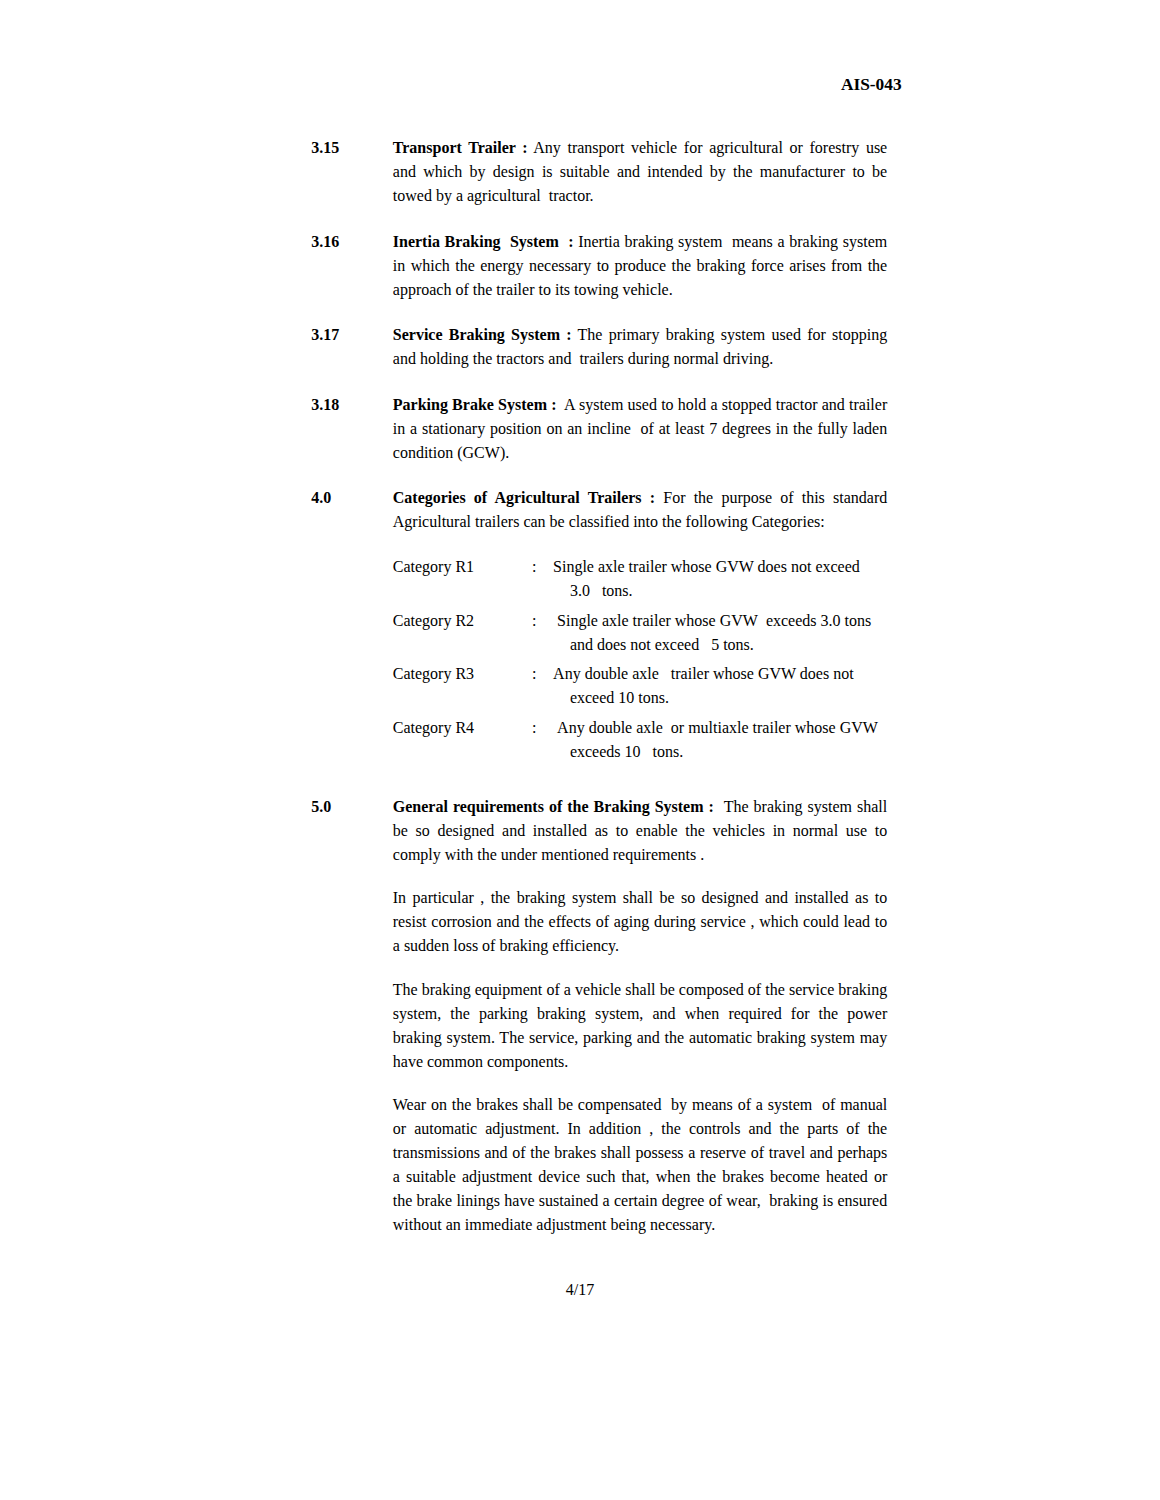AIS-043
3.15
Transport Trailer : Any transport vehicle for agricultural or forestry use and which by design is suitable and intended by the manufacturer to be towed by a agricultural tractor.
3.16
Inertia Braking System : Inertia braking system means a braking system in which the energy necessary to produce the braking force arises from the approach of the trailer to its towing vehicle.
3.17
Service Braking System : The primary braking system used for stopping and holding the tractors and trailers during normal driving.
3.18
Parking Brake System : A system used to hold a stopped tractor and trailer in a stationary position on an incline of at least 7 degrees in the fully laden condition (GCW).
4.0
Categories of Agricultural Trailers : For the purpose of this standard Agricultural trailers can be classified into the following Categories:
| Category R1 | : | Single axle trailer whose GVW does not exceed 3.0 tons. |
| Category R2 | : | Single axle trailer whose GVW exceeds 3.0 tons and does not exceed 5 tons. |
| Category R3 | : | Any double axle trailer whose GVW does not exceed 10 tons. |
| Category R4 | : | Any double axle or multiaxle trailer whose GVW exceeds 10 tons. |
5.0
General requirements of the Braking System : The braking system shall be so designed and installed as to enable the vehicles in normal use to comply with the under mentioned requirements .
In particular , the braking system shall be so designed and installed as to resist corrosion and the effects of aging during service , which could lead to a sudden loss of braking efficiency.
The braking equipment of a vehicle shall be composed of the service braking system, the parking braking system, and when required for the power braking system. The service, parking and the automatic braking system may have common components.
Wear on the brakes shall be compensated by means of a system of manual or automatic adjustment. In addition , the controls and the parts of the transmissions and of the brakes shall possess a reserve of travel and perhaps a suitable adjustment device such that, when the brakes become heated or the brake linings have sustained a certain degree of wear, braking is ensured without an immediate adjustment being necessary.
4/17